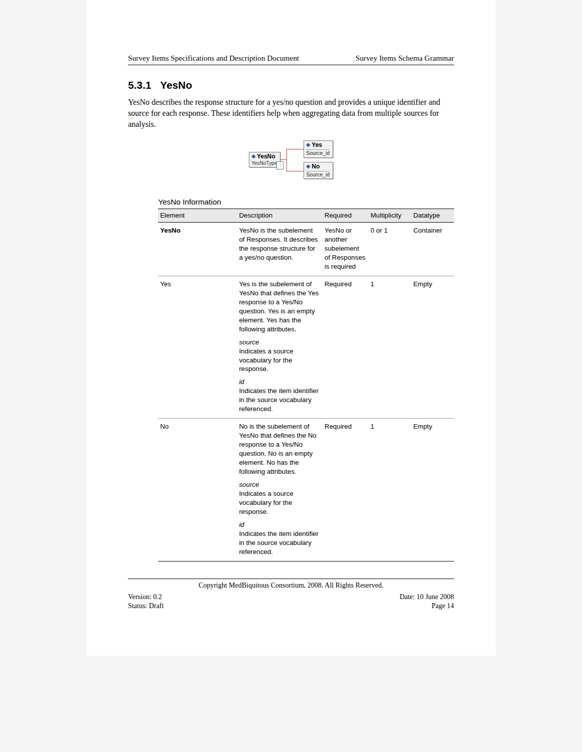Survey Items Specifications and Description Document
Survey Items Schema Grammar
5.3.1 YesNo
YesNo describes the response structure for a yes/no question and provides a unique identifier and source for each response. These identifiers help when aggregating data from multiple sources for analysis.
| ◆ YesNo YesNoType ⋮ | | / ◆ Yes Source_id / / ◆ No Source_id / |
YesNo Information
| Element | Description | Required | Multiplicity | Datatype |
| --- | --- | --- | --- | --- |
| YesNo | YesNo is the subelement of Responses. It describes the response structure for a yes/no question. | YesNo or another subelement of Responses is required | 0 or 1 | Container |
| Yes | Yes is the subelement of YesNo that defines the Yes response to a Yes/No question. Yes is an empty element. Yes has the following attributes. source Indicates a source vocabulary for the response. id Indicates the item identifier in the source vocabulary referenced. | Required | 1 | Empty |
| No | No is the subelement of YesNo that defines the No response to a Yes/No question. No is an empty element. No has the following attributes. source Indicates a source vocabulary for the response. id Indicates the item identifier in the source vocabulary referenced. | Required | 1 | Empty |
Copyright MedBiquitous Consortium, 2008. All Rights Reserved.
Version: 0.2
Status: Draft
Date: 10 June 2008
Page 14